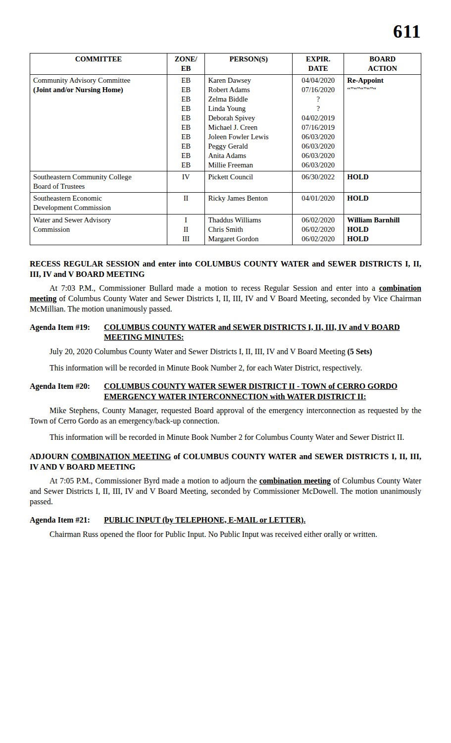611
| COMMITTEE | ZONE/ EB | PERSON(S) | EXPIR. DATE | BOARD ACTION |
| --- | --- | --- | --- | --- |
| Community Advisory Committee (Joint and/or Nursing Home) | EB EB EB EB EB EB EB EB EB EB | Karen Dawsey Robert Adams Zelma Biddle Linda Young Deborah Spivey Michael J. Creen Joleen Fowler Lewis Peggy Gerald Anita Adams Millie Freeman | 04/04/2020 07/16/2020 ? ? 04/02/2019 07/16/2019 06/03/2020 06/03/2020 06/03/2020 06/03/2020 | Re-Appoint “ ” “ ” “ ” “ ” “ |
| Southeastern Community College Board of Trustees | IV | Pickett Council | 06/30/2022 | HOLD |
| Southeastern Economic Development Commission | II | Ricky James Benton | 04/01/2020 | HOLD |
| Water and Sewer Advisory Commission | I II III | Thaddus Williams Chris Smith Margaret Gordon | 06/02/2020 06/02/2020 06/02/2020 | William Barnhill HOLD HOLD |
RECESS REGULAR SESSION and enter into COLUMBUS COUNTY WATER and SEWER DISTRICTS I, II, III, IV and V BOARD MEETING
At 7:03 P.M., Commissioner Bullard made a motion to recess Regular Session and enter into a combination meeting of Columbus County Water and Sewer Districts I, II, III, IV and V Board Meeting, seconded by Vice Chairman McMillian. The motion unanimously passed.
| Agenda Item #19: | COLUMBUS COUNTY WATER and SEWER DISTRICTS I, II, III, IV and V BOARD MEETING MINUTES: |
July 20, 2020 Columbus County Water and Sewer Districts I, II, III, IV and V Board Meeting (5 Sets)
This information will be recorded in Minute Book Number 2, for each Water District, respectively.
| Agenda Item #20: | COLUMBUS COUNTY WATER SEWER DISTRICT II - TOWN of CERRO GORDO EMERGENCY WATER INTERCONNECTION with WATER DISTRICT II: |
Mike Stephens, County Manager, requested Board approval of the emergency interconnection as requested by the Town of Cerro Gordo as an emergency/back-up connection.
This information will be recorded in Minute Book Number 2 for Columbus County Water and Sewer District II.
ADJOURN COMBINATION MEETING of COLUMBUS COUNTY WATER and SEWER DISTRICTS I, II, III, IV AND V BOARD MEETING
At 7:05 P.M., Commissioner Byrd made a motion to adjourn the combination meeting of Columbus County Water and Sewer Districts I, II, III, IV and V Board Meeting, seconded by Commissioner McDowell. The motion unanimously passed.
| Agenda Item #21: | PUBLIC INPUT (by TELEPHONE, E-MAIL or LETTER). |
Chairman Russ opened the floor for Public Input. No Public Input was received either orally or written.